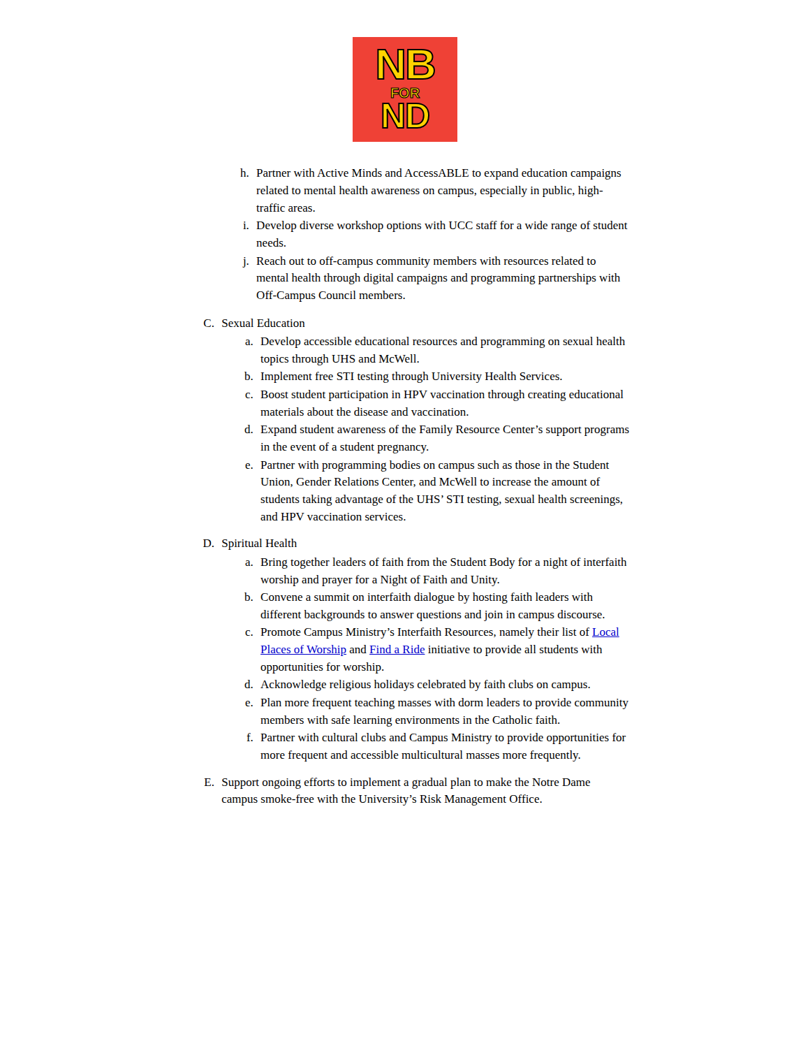NB
FOR
ND
Partner with Active Minds and AccessABLE to expand education campaigns related to mental health awareness on campus, especially in public, high-traffic areas.
Develop diverse workshop options with UCC staff for a wide range of student needs.
Reach out to off-campus community members with resources related to mental health through digital campaigns and programming partnerships with Off-Campus Council members.
Sexual Education
Develop accessible educational resources and programming on sexual health topics through UHS and McWell.
Implement free STI testing through University Health Services.
Boost student participation in HPV vaccination through creating educational materials about the disease and vaccination.
Expand student awareness of the Family Resource Center’s support programs in the event of a student pregnancy.
Partner with programming bodies on campus such as those in the Student Union, Gender Relations Center, and McWell to increase the amount of students taking advantage of the UHS’ STI testing, sexual health screenings, and HPV vaccination services.
Spiritual Health
Bring together leaders of faith from the Student Body for a night of interfaith worship and prayer for a Night of Faith and Unity.
Convene a summit on interfaith dialogue by hosting faith leaders with different backgrounds to answer questions and join in campus discourse.
Promote Campus Ministry’s Interfaith Resources, namely their list of Local Places of Worship and Find a Ride initiative to provide all students with opportunities for worship.
Acknowledge religious holidays celebrated by faith clubs on campus.
Plan more frequent teaching masses with dorm leaders to provide community members with safe learning environments in the Catholic faith.
Partner with cultural clubs and Campus Ministry to provide opportunities for more frequent and accessible multicultural masses more frequently.
Support ongoing efforts to implement a gradual plan to make the Notre Dame campus smoke-free with the University’s Risk Management Office.